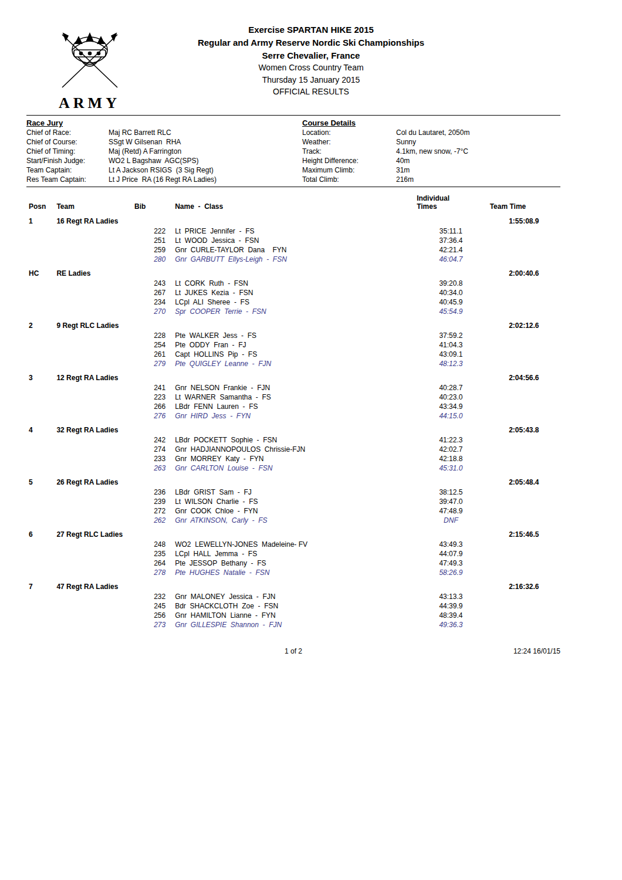ARMY
Exercise SPARTAN HIKE 2015
Regular and Army Reserve Nordic Ski Championships
Serre Chevalier, France
Women Cross Country Team
Thursday 15 January 2015
OFFICIAL RESULTS
| Race Jury | | Course Details | |
| Chief of Race: | Maj RC Barrett RLC | Location: | Col du Lautaret, 2050m |
| Chief of Course: | SSgt W Gilsenan RHA | Weather: | Sunny |
| Chief of Timing: | Maj (Retd) A Farrington | Track: | 4.1km, new snow, -7°C |
| Start/Finish Judge: | WO2 L Bagshaw AGC(SPS) | Height Difference: | 40m |
| Team Captain: | Lt A Jackson RSIGS (3 Sig Regt) | Maximum Climb: | 31m |
| Res Team Captain: | Lt J Price RA (16 Regt RA Ladies) | Total Climb: | 216m |
| Posn | Team | Bib | Name - Class | Individual Times | Team Time |
| --- | --- | --- | --- | --- | --- |
| 1 | 16 Regt RA Ladies | | 1:55:08.9 |
| | | 222 | Lt PRICE Jennifer - FS | 35:11.1 | |
| | | 251 | Lt WOOD Jessica - FSN | 37:36.4 | |
| | | 259 | Gnr CURLE-TAYLOR Dana FYN | 42:21.4 | |
| | | 280 | Gnr GARBUTT Ellys-Leigh - FSN | 46:04.7 | |
| HC | RE Ladies | | 2:00:40.6 |
| | | 243 | Lt CORK Ruth - FSN | 39:20.8 | |
| | | 267 | Lt JUKES Kezia - FSN | 40:34.0 | |
| | | 234 | LCpl ALI Sheree - FS | 40:45.9 | |
| | | 270 | Spr COOPER Terrie - FSN | 45:54.9 | |
| 2 | 9 Regt RLC Ladies | | 2:02:12.6 |
| | | 228 | Pte WALKER Jess - FS | 37:59.2 | |
| | | 254 | Pte ODDY Fran - FJ | 41:04.3 | |
| | | 261 | Capt HOLLINS Pip - FS | 43:09.1 | |
| | | 279 | Pte QUIGLEY Leanne - FJN | 48:12.3 | |
| 3 | 12 Regt RA Ladies | | 2:04:56.6 |
| | | 241 | Gnr NELSON Frankie - FJN | 40:28.7 | |
| | | 223 | Lt WARNER Samantha - FS | 40:23.0 | |
| | | 266 | LBdr FENN Lauren - FS | 43:34.9 | |
| | | 276 | Gnr HIRD Jess - FYN | 44:15.0 | |
| 4 | 32 Regt RA Ladies | | 2:05:43.8 |
| | | 242 | LBdr POCKETT Sophie - FSN | 41:22.3 | |
| | | 274 | Gnr HADJIANNOPOULOS Chrissie-FJN | 42:02.7 | |
| | | 233 | Gnr MORREY Katy - FYN | 42:18.8 | |
| | | 263 | Gnr CARLTON Louise - FSN | 45:31.0 | |
| 5 | 26 Regt RA Ladies | | 2:05:48.4 |
| | | 236 | LBdr GRIST Sam - FJ | 38:12.5 | |
| | | 239 | Lt WILSON Charlie - FS | 39:47.0 | |
| | | 272 | Gnr COOK Chloe - FYN | 47:48.9 | |
| | | 262 | Gnr ATKINSON, Carly - FS | DNF | |
| 6 | 27 Regt RLC Ladies | | 2:15:46.5 |
| | | 248 | WO2 LEWELLYN-JONES Madeleine- FV | 43:49.3 | |
| | | 235 | LCpl HALL Jemma - FS | 44:07.9 | |
| | | 264 | Pte JESSOP Bethany - FS | 47:49.3 | |
| | | 278 | Pte HUGHES Natalie - FSN | 58:26.9 | |
| 7 | 47 Regt RA Ladies | | 2:16:32.6 |
| | | 232 | Gnr MALONEY Jessica - FJN | 43:13.3 | |
| | | 245 | Bdr SHACKCLOTH Zoe - FSN | 44:39.9 | |
| | | 256 | Gnr HAMILTON Lianne - FYN | 48:39.4 | |
| | | 273 | Gnr GILLESPIE Shannon - FJN | 49:36.3 | |
1 of 2
12:24 16/01/15